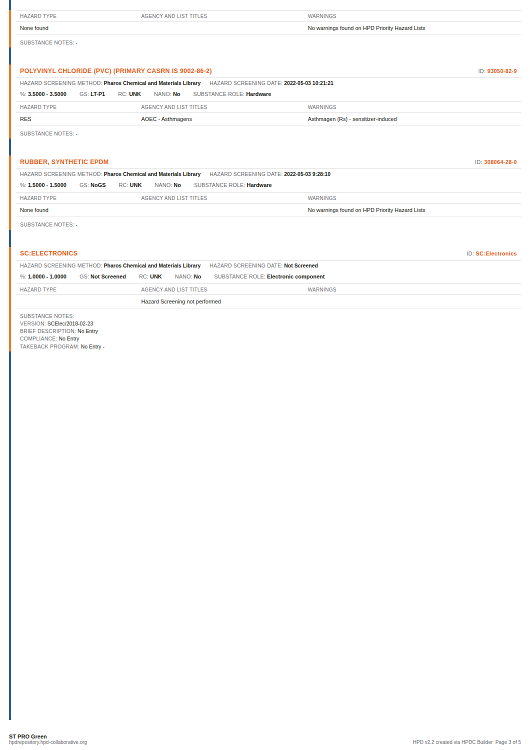| Hazard Type | Agency and List Titles | Warnings |
| --- | --- | --- |
| None found | | No warnings found on HPD Priority Hazard Lists |
Substance Notes: -
Polyvinyl Chloride (PVC) (primary CASRN is 9002-86-2) ID: 93050-82-9
Hazard Screening Method: Pharos Chemical and Materials Library Hazard Screening Date: 2022-05-03 10:21:21
%: 3.5000 - 3.5000 GS: LT-P1 RC: UNK Nano: No Substance Role: Hardware
| Hazard Type | Agency and List Titles | Warnings |
| --- | --- | --- |
| RES | AOEC - Asthmagens | Asthmagen (Rs) - sensitizer-induced |
Substance Notes: -
Rubber, Synthetic EPDM ID: 308064-28-0
Hazard Screening Method: Pharos Chemical and Materials Library Hazard Screening Date: 2022-05-03 9:28:10
%: 1.5000 - 1.5000 GS: NoGS RC: UNK Nano: No Substance Role: Hardware
| Hazard Type | Agency and List Titles | Warnings |
| --- | --- | --- |
| None found | | No warnings found on HPD Priority Hazard Lists |
Substance Notes: -
SC:Electronics ID: SC:Electronics
Hazard Screening Method: Pharos Chemical and Materials Library Hazard Screening Date: Not Screened
%: 1.0000 - 1.0000 GS: Not Screened RC: UNK Nano: No Substance Role: Electronic component
| Hazard Type | Agency and List Titles | Warnings |
| --- | --- | --- |
| | Hazard Screening not performed | |
Substance Notes:
Version: SCElec/2018-02-23
Brief Description: No Entry
Compliance: No Entry
Takeback Program: No Entry -
ST PRO Green hpdrepository.hpd-collaborative.org
HPD v2.2 created via HPDC Builder Page 3 of 5